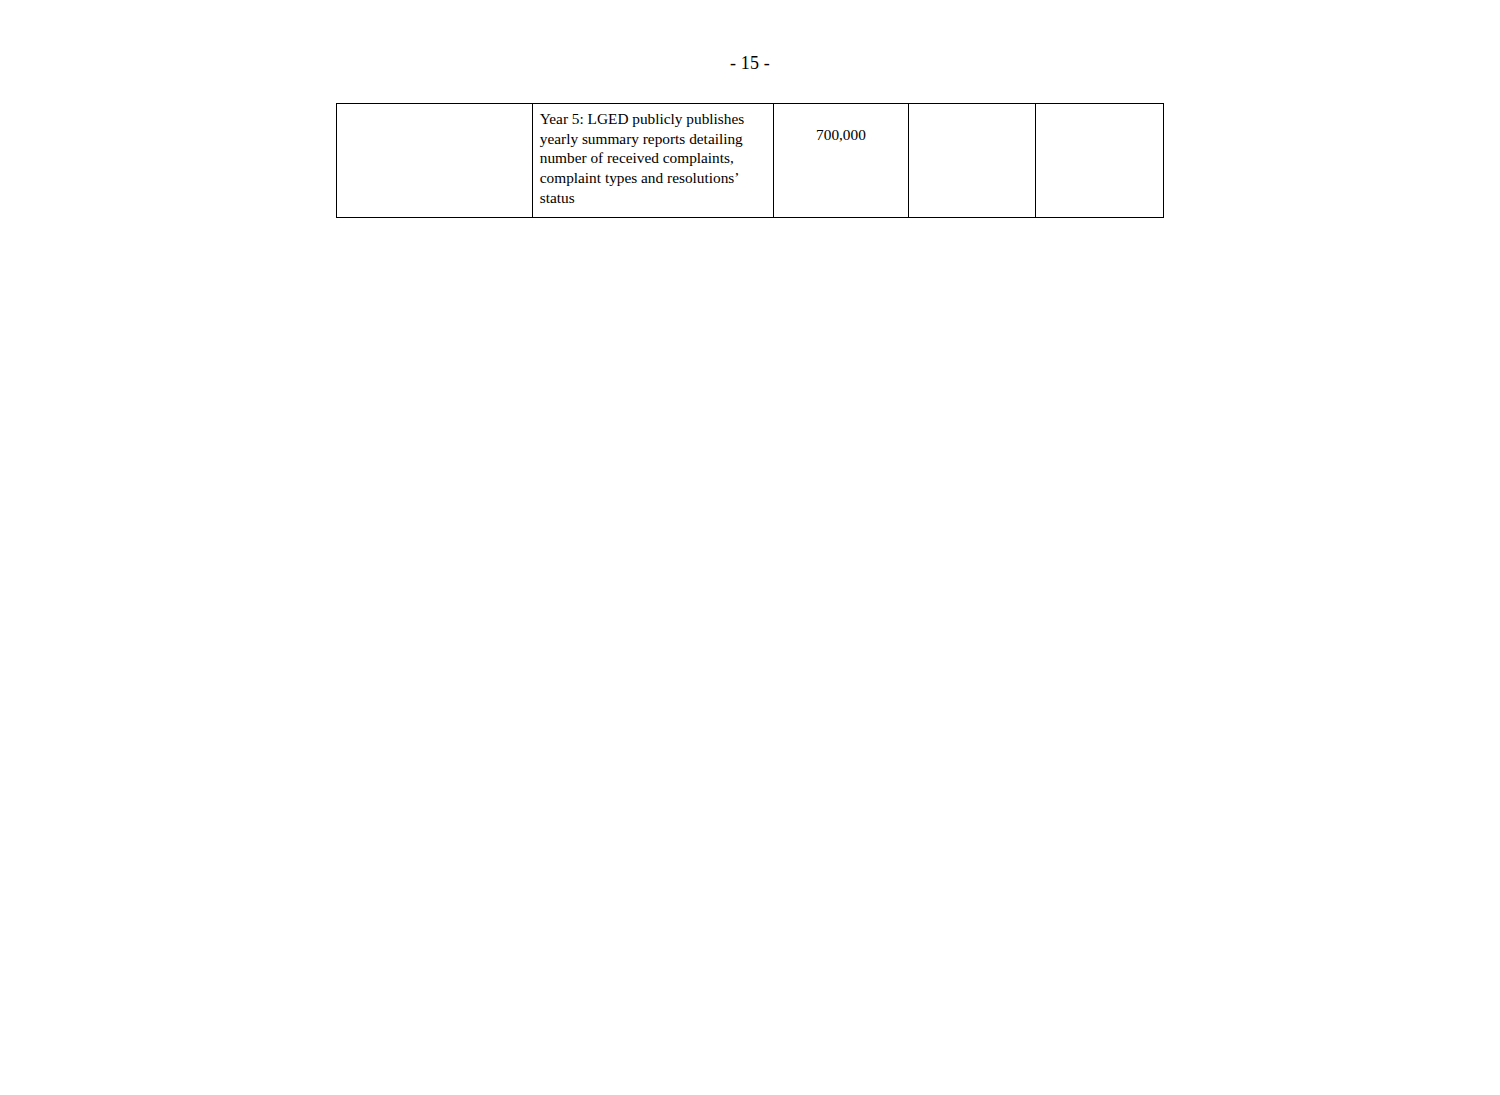- 15 -
| | Year 5: LGED publicly publishes yearly summary reports detailing number of received complaints, complaint types and resolutions’ status | 700,000 | | |